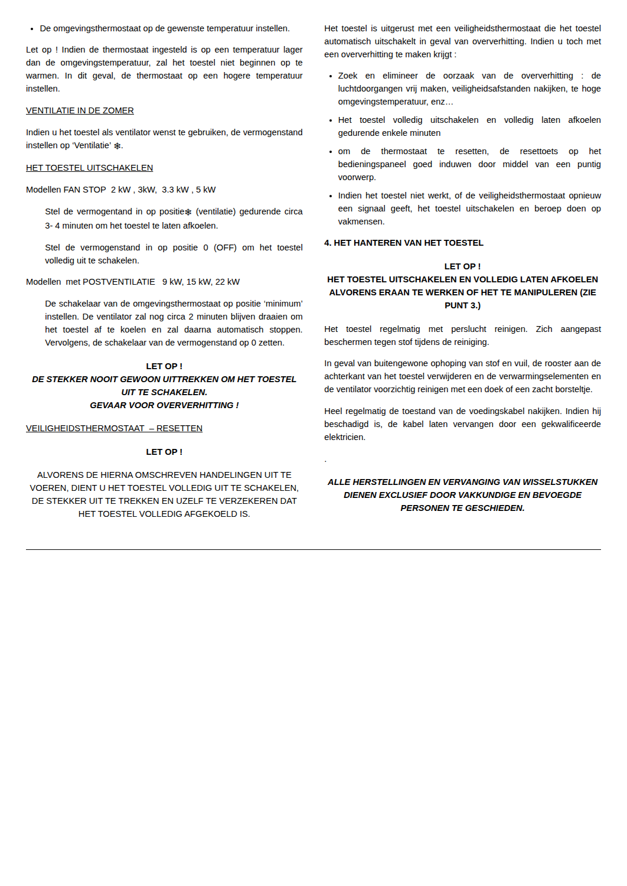De omgevingsthermostaat op de gewenste temperatuur instellen.
Let op ! Indien de thermostaat ingesteld is op een temperatuur lager dan de omgevingstemperatuur, zal het toestel niet beginnen op te warmen. In dit geval, de thermostaat op een hogere temperatuur instellen.
VENTILATIE IN DE ZOMER
Indien u het toestel als ventilator wenst te gebruiken, de vermogenstand instellen op ‘Ventilatie’ ❄.
HET TOESTEL UITSCHAKELEN
Modellen FAN STOP 2 kW , 3kW, 3.3 kW , 5 kW
Stel de vermogentand in op positie❄ (ventilatie) gedurende circa 3- 4 minuten om het toestel te laten afkoelen.
Stel de vermogenstand in op positie 0 (OFF) om het toestel volledig uit te schakelen.
Modellen met POSTVENTILATIE 9 kW, 15 kW, 22 kW
De schakelaar van de omgevingsthermostaat op positie ‘minimum’ instellen. De ventilator zal nog circa 2 minuten blijven draaien om het toestel af te koelen en zal daarna automatisch stoppen. Vervolgens, de schakelaar van de vermogenstand op 0 zetten.
LET OP !
DE STEKKER NOOIT GEWOON UITTREKKEN OM HET TOESTEL UIT TE SCHAKELEN.
GEVAAR VOOR OVERVERHITTING !
VEILIGHEIDSTHERMOSTAAT – RESETTEN
LET OP !
ALVORENS DE HIERNA OMSCHREVEN HANDELINGEN UIT TE VOEREN, DIENT U HET TOESTEL VOLLEDIG UIT TE SCHAKELEN, DE STEKKER UIT TE TREKKEN EN UZELF TE VERZEKEREN DAT HET TOESTEL VOLLEDIG AFGEKOELD IS.
Het toestel is uitgerust met een veiligheidsthermostaat die het toestel automatisch uitschakelt in geval van oververhitting. Indien u toch met een oververhitting te maken krijgt :
Zoek en elimineer de oorzaak van de oververhitting : de luchtdoorgangen vrij maken, veiligheidsafstanden nakijken, te hoge omgevingstemperatuur, enz…
Het toestel volledig uitschakelen en volledig laten afkoelen gedurende enkele minuten
om de thermostaat te resetten, de resettoets op het bedieningspaneel goed induwen door middel van een puntig voorwerp.
Indien het toestel niet werkt, of de veiligheidsthermostaat opnieuw een signaal geeft, het toestel uitschakelen en beroep doen op vakmensen.
4. HET HANTEREN VAN HET TOESTEL
LET OP !
HET TOESTEL UITSCHAKELEN EN VOLLEDIG LATEN AFKOELEN ALVORENS ERAAN TE WERKEN OF HET TE MANIPULEREN (ZIE PUNT 3.)
Het toestel regelmatig met perslucht reinigen. Zich aangepast beschermen tegen stof tijdens de reiniging.
In geval van buitengewone ophoping van stof en vuil, de rooster aan de achterkant van het toestel verwijderen en de verwarmingselementen en de ventilator voorzichtig reinigen met een doek of een zacht borsteltje.
Heel regelmatig de toestand van de voedingskabel nakijken. Indien hij beschadigd is, de kabel laten vervangen door een gekwalificeerde elektricien.
.
ALLE HERSTELLINGEN EN VERVANGING VAN WISSELSTUKKEN DIENEN EXCLUSIEF DOOR VAKKUNDIGE EN BEVOEGDE PERSONEN TE GESCHIEDEN.